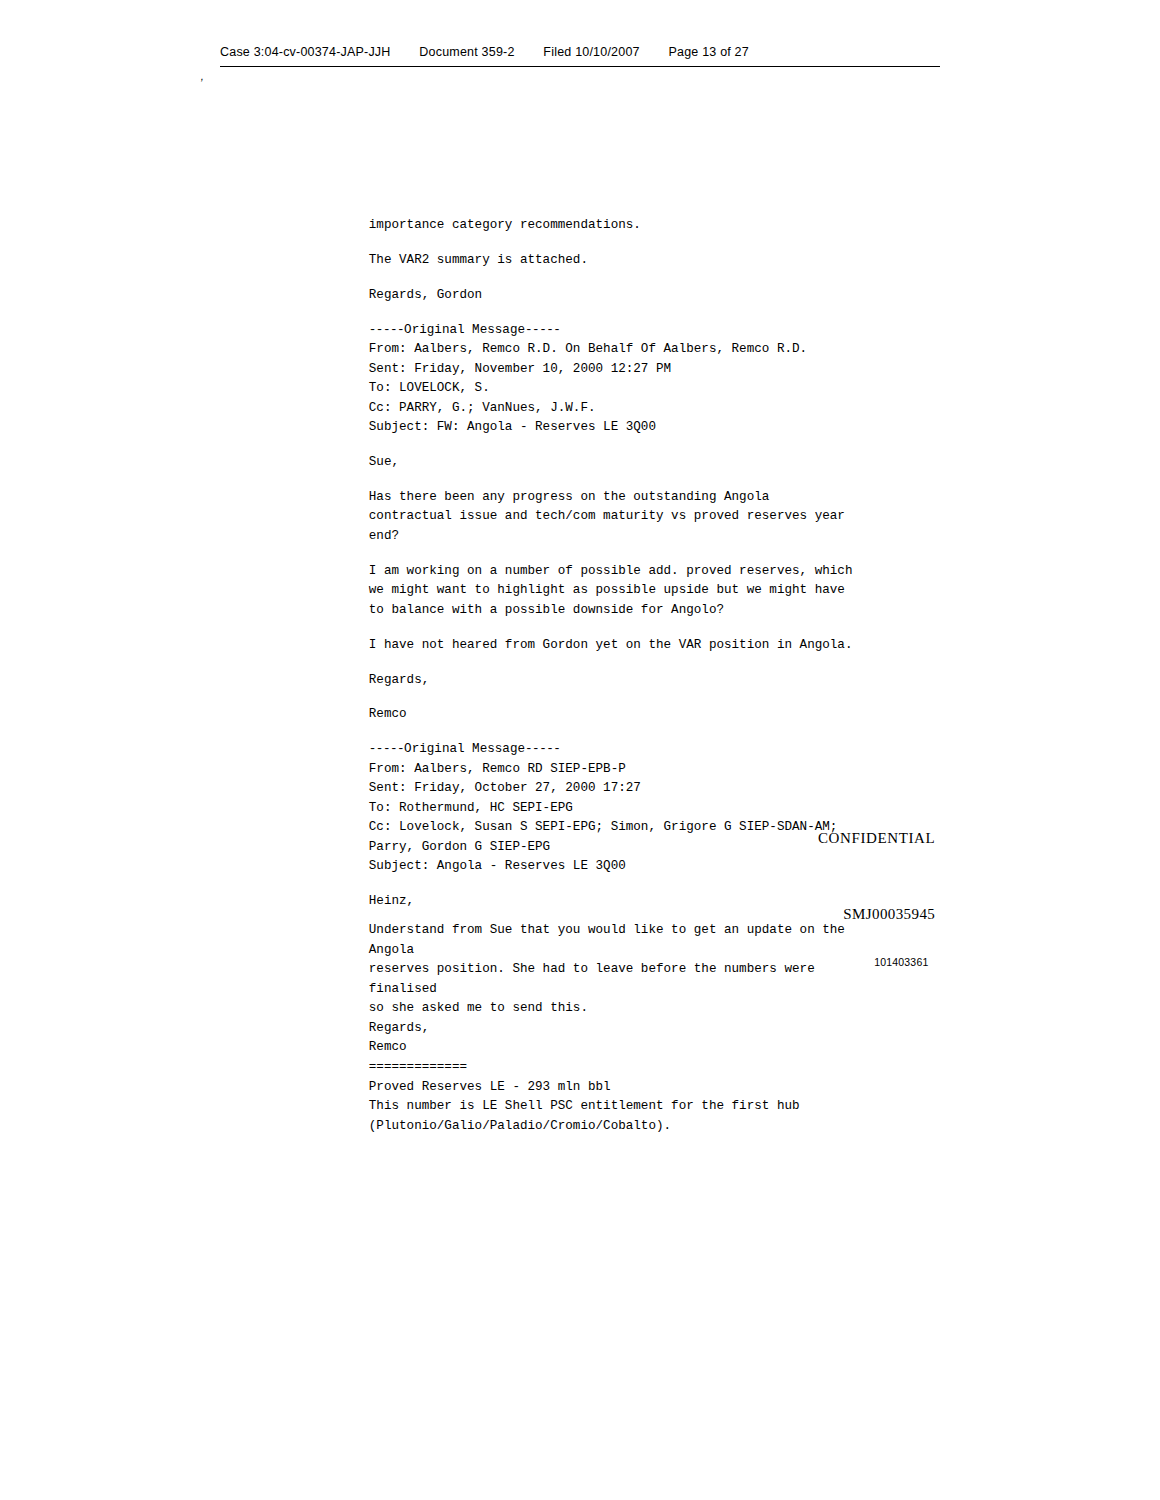Case 3:04-cv-00374-JAP-JJH Document 359-2 Filed 10/10/2007 Page 13 of 27
,
importance category recommendations.
The VAR2 summary is attached.
Regards, Gordon
-----Original Message-----
From: Aalbers, Remco R.D. On Behalf Of Aalbers, Remco R.D.
Sent: Friday, November 10, 2000 12:27 PM
To: LOVELOCK, S.
Cc: PARRY, G.; VanNues, J.W.F.
Subject: FW: Angola - Reserves LE 3Q00
Sue,
Has there been any progress on the outstanding Angola contractual issue and tech/com maturity vs proved reserves year end?
I am working on a number of possible add. proved reserves, which we might want to highlight as possible upside but we might have to balance with a possible downside for Angolo?
I have not heared from Gordon yet on the VAR position in Angola.
Regards,
Remco
-----Original Message-----
From: Aalbers, Remco RD SIEP-EPB-P
Sent: Friday, October 27, 2000 17:27
To: Rothermund, HC SEPI-EPG
Cc: Lovelock, Susan S SEPI-EPG; Simon, Grigore G SIEP-SDAN-AM;
Parry, Gordon G SIEP-EPG
Subject: Angola - Reserves LE 3Q00
Heinz,
Understand from Sue that you would like to get an update on the Angola
reserves position. She had to leave before the numbers were finalised
so she asked me to send this.
Regards,
Remco
=============
Proved Reserves LE - 293 mln bbl
This number is LE Shell PSC entitlement for the first hub
(Plutonio/Galio/Paladio/Cromio/Cobalto).
CONFIDENTIAL
SMJ00035945
101403361